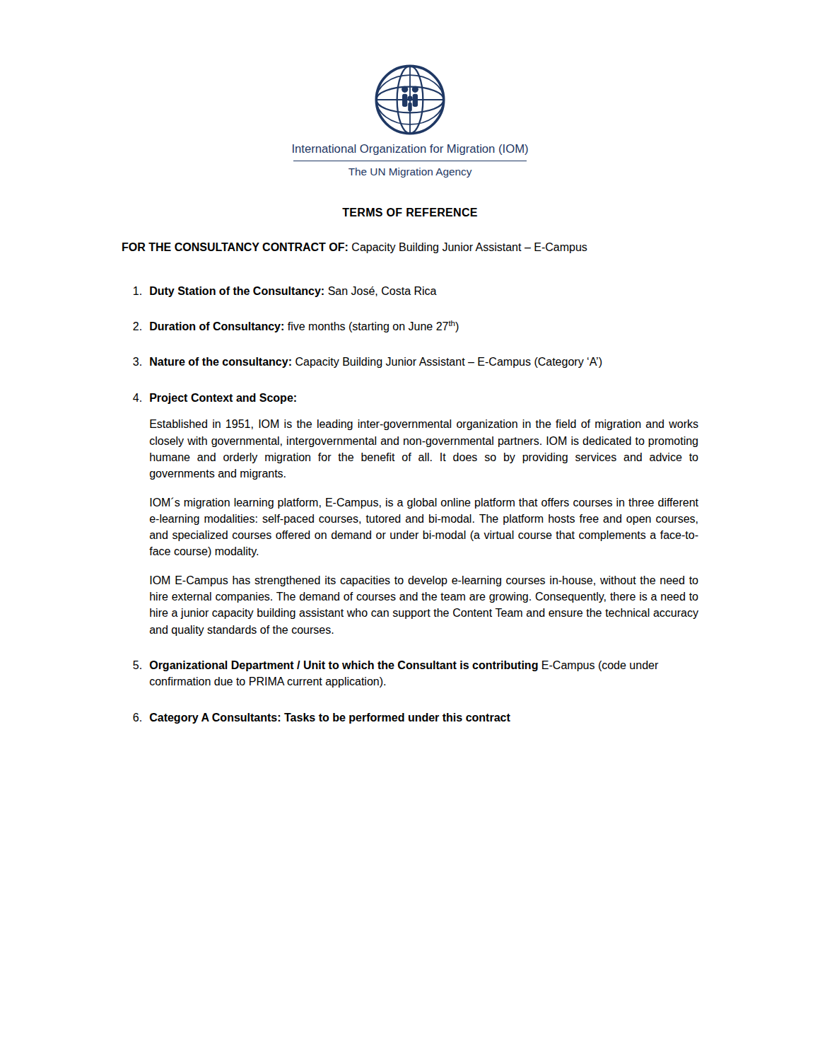International Organization for Migration (IOM)
The UN Migration Agency
TERMS OF REFERENCE
FOR THE CONSULTANCY CONTRACT OF: Capacity Building Junior Assistant – E-Campus
Duty Station of the Consultancy: San José, Costa Rica
Duration of Consultancy: five months (starting on June 27th)
Nature of the consultancy: Capacity Building Junior Assistant – E-Campus (Category ‘A’)
Project Context and Scope:
Established in 1951, IOM is the leading inter-governmental organization in the field of migration and works closely with governmental, intergovernmental and non-governmental partners. IOM is dedicated to promoting humane and orderly migration for the benefit of all. It does so by providing services and advice to governments and migrants.
IOM´s migration learning platform, E-Campus, is a global online platform that offers courses in three different e-learning modalities: self-paced courses, tutored and bi-modal. The platform hosts free and open courses, and specialized courses offered on demand or under bi-modal (a virtual course that complements a face-to-face course) modality.
IOM E-Campus has strengthened its capacities to develop e-learning courses in-house, without the need to hire external companies. The demand of courses and the team are growing. Consequently, there is a need to hire a junior capacity building assistant who can support the Content Team and ensure the technical accuracy and quality standards of the courses.
Organizational Department / Unit to which the Consultant is contributing E-Campus (code under confirmation due to PRIMA current application).
Category A Consultants: Tasks to be performed under this contract